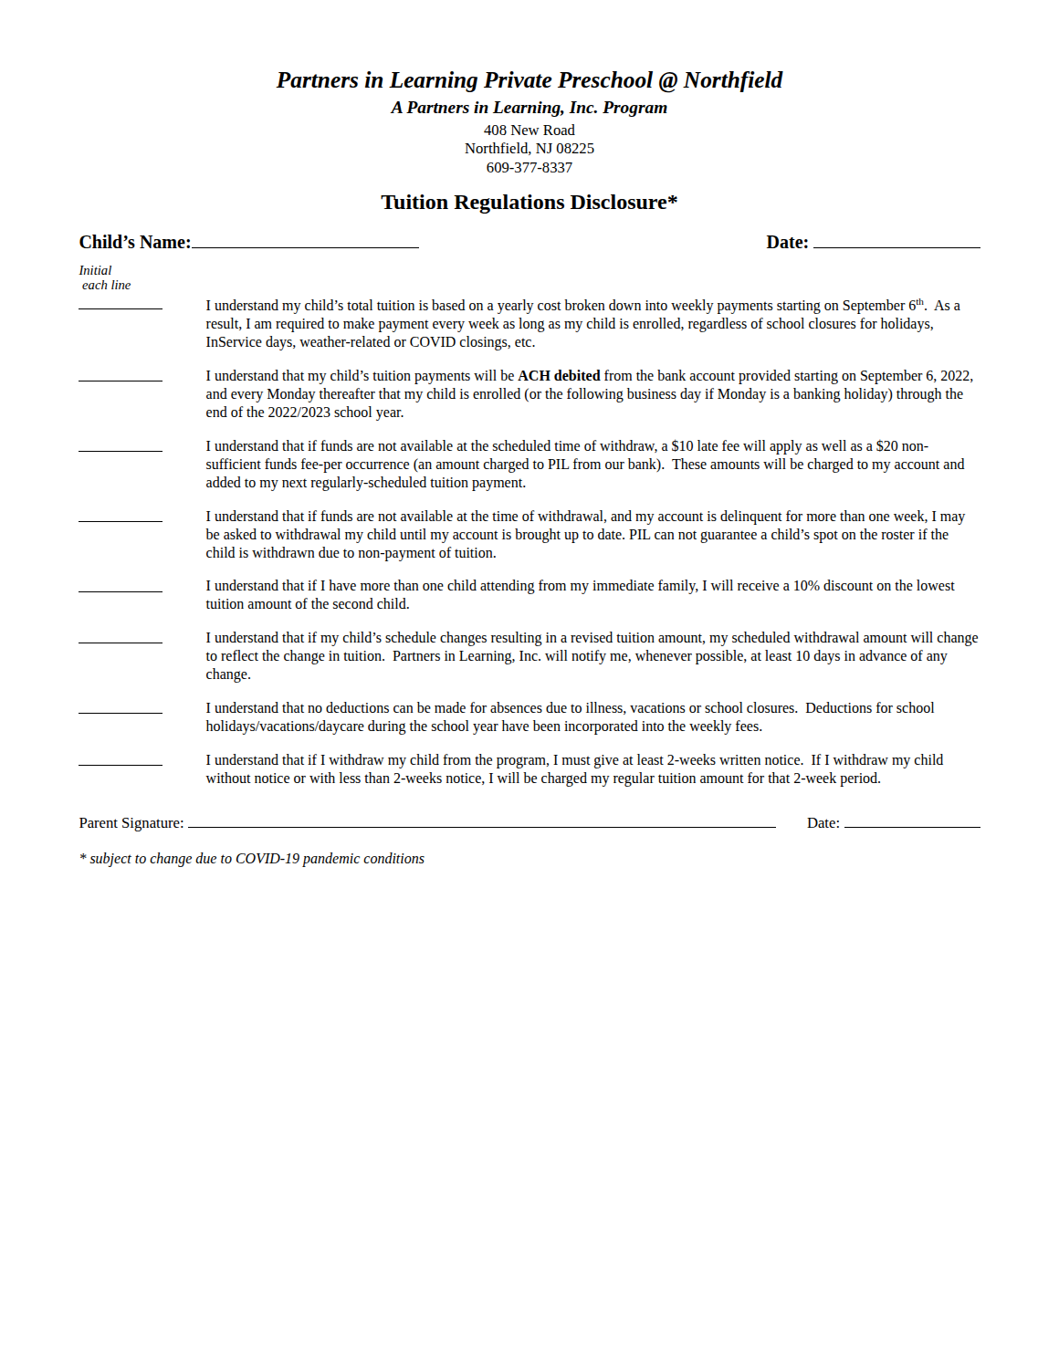Partners in Learning Private Preschool @ Northfield
A Partners in Learning, Inc. Program
408 New Road
Northfield, NJ 08225
609-377-8337
Tuition Regulations Disclosure*
Child’s Name: Date:
Initial
each line
| | I understand my child’s total tuition is based on a yearly cost broken down into weekly payments starting on September 6 th . As a result, I am required to make payment every week as long as my child is enrolled, regardless of school closures for holidays, InService days, weather-related or COVID closings, etc. |
| | I understand that my child’s tuition payments will be ACH debited from the bank account provided starting on September 6, 2022, and every Monday thereafter that my child is enrolled (or the following business day if Monday is a banking holiday) through the end of the 2022/2023 school year. |
| | I understand that if funds are not available at the scheduled time of withdraw, a $10 late fee will apply as well as a $20 non-sufficient funds fee-per occurrence (an amount charged to PIL from our bank). These amounts will be charged to my account and added to my next regularly-scheduled tuition payment. |
| | I understand that if funds are not available at the time of withdrawal, and my account is delinquent for more than one week, I may be asked to withdrawal my child until my account is brought up to date. PIL can not guarantee a child’s spot on the roster if the child is withdrawn due to non-payment of tuition. |
| | I understand that if I have more than one child attending from my immediate family, I will receive a 10% discount on the lowest tuition amount of the second child. |
| | I understand that if my child’s schedule changes resulting in a revised tuition amount, my scheduled withdrawal amount will change to reflect the change in tuition. Partners in Learning, Inc. will notify me, whenever possible, at least 10 days in advance of any change. |
| | I understand that no deductions can be made for absences due to illness, vacations or school closures. Deductions for school holidays/vacations/daycare during the school year have been incorporated into the weekly fees. |
| | I understand that if I withdraw my child from the program, I must give at least 2-weeks written notice. If I withdraw my child without notice or with less than 2-weeks notice, I will be charged my regular tuition amount for that 2-week period. |
Parent Signature: Date:
* subject to change due to COVID-19 pandemic conditions